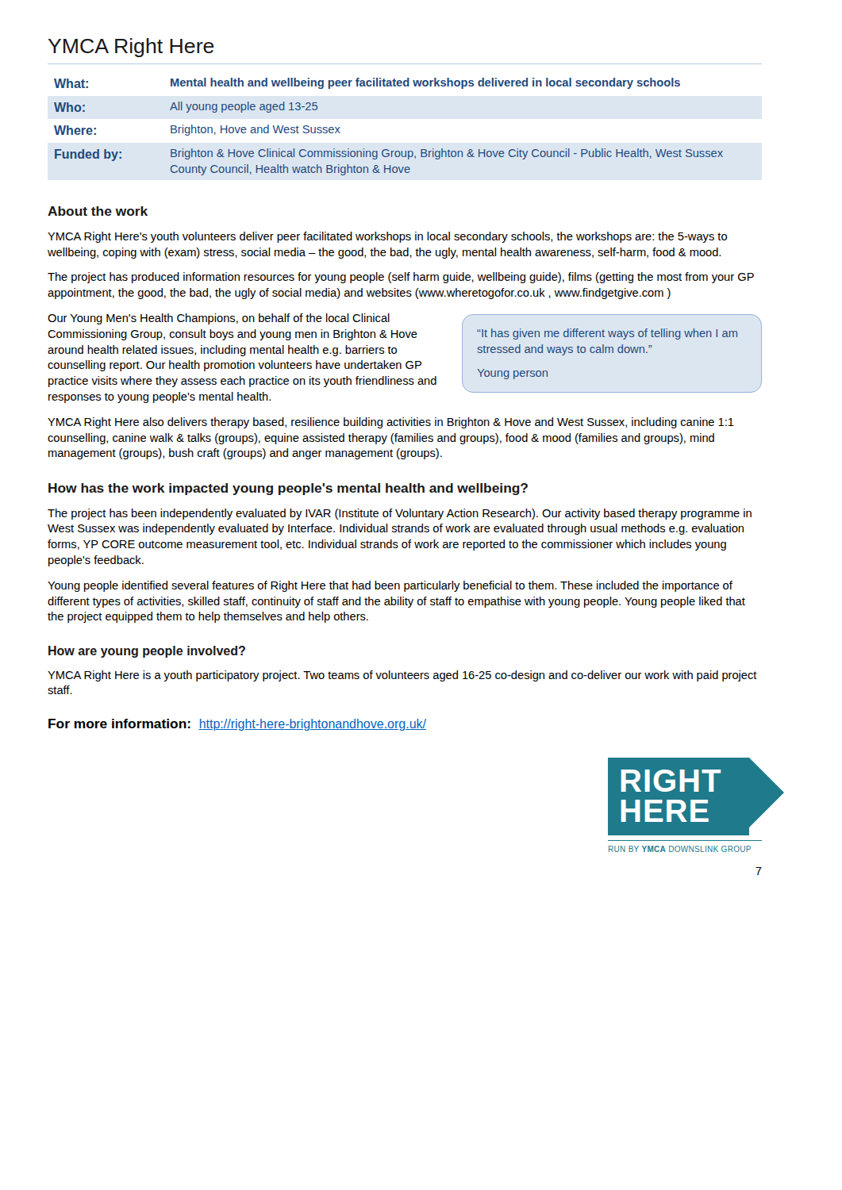YMCA Right Here
| What: | Mental health and wellbeing peer facilitated workshops delivered in local secondary schools |
| Who: | All young people aged 13-25 |
| Where: | Brighton, Hove and West Sussex |
| Funded by: | Brighton & Hove Clinical Commissioning Group, Brighton & Hove City Council - Public Health, West Sussex County Council, Health watch Brighton & Hove |
About the work
YMCA Right Here's youth volunteers deliver peer facilitated workshops in local secondary schools, the workshops are: the 5-ways to wellbeing, coping with (exam) stress, social media – the good, the bad, the ugly, mental health awareness, self-harm, food & mood.
The project has produced information resources for young people (self harm guide, wellbeing guide), films (getting the most from your GP appointment, the good, the bad, the ugly of social media) and websites (www.wheretogofor.co.uk , www.findgetgive.com )
“It has given me different ways of telling when I am stressed and ways to calm down.”
Young person
Our Young Men's Health Champions, on behalf of the local Clinical Commissioning Group, consult boys and young men in Brighton & Hove around health related issues, including mental health e.g. barriers to counselling report. Our health promotion volunteers have undertaken GP practice visits where they assess each practice on its youth friendliness and responses to young people's mental health.
YMCA Right Here also delivers therapy based, resilience building activities in Brighton & Hove and West Sussex, including canine 1:1 counselling, canine walk & talks (groups), equine assisted therapy (families and groups), food & mood (families and groups), mind management (groups), bush craft (groups) and anger management (groups).
How has the work impacted young people's mental health and wellbeing?
The project has been independently evaluated by IVAR (Institute of Voluntary Action Research). Our activity based therapy programme in West Sussex was independently evaluated by Interface. Individual strands of work are evaluated through usual methods e.g. evaluation forms, YP CORE outcome measurement tool, etc. Individual strands of work are reported to the commissioner which includes young people's feedback.
Young people identified several features of Right Here that had been particularly beneficial to them. These included the importance of different types of activities, skilled staff, continuity of staff and the ability of staff to empathise with young people. Young people liked that the project equipped them to help themselves and help others.
How are young people involved?
YMCA Right Here is a youth participatory project. Two teams of volunteers aged 16-25 co-design and co-deliver our work with paid project staff.
For more information: http://right-here-brightonandhove.org.uk/
RIGHT
HERE
RUN BY YMCA DOWNSLINK GROUP
7